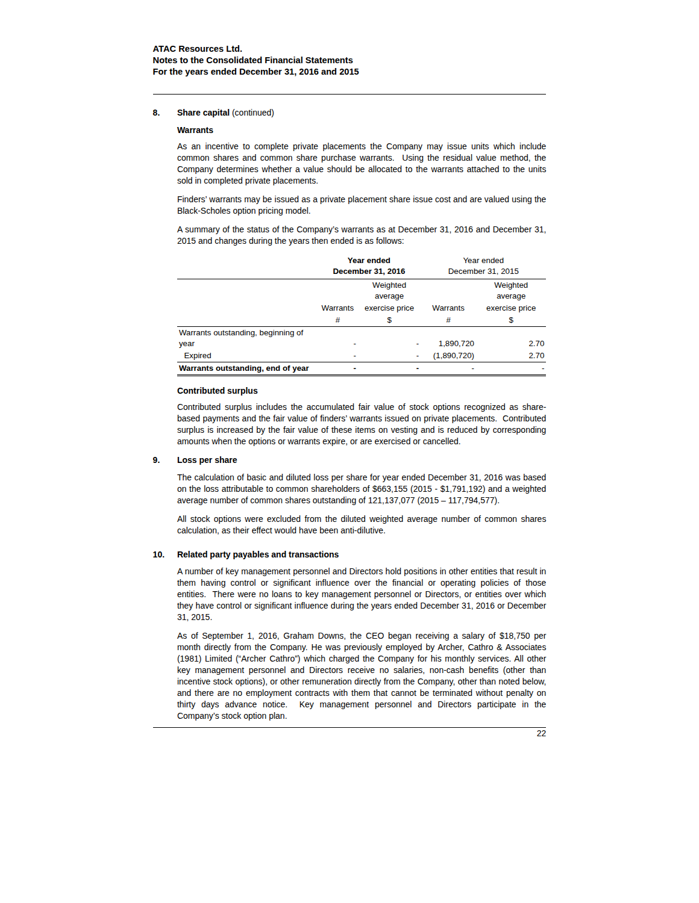ATAC Resources Ltd.
Notes to the Consolidated Financial Statements
For the years ended December 31, 2016 and 2015
8.
Share capital (continued)
Warrants
As an incentive to complete private placements the Company may issue units which include common shares and common share purchase warrants. Using the residual value method, the Company determines whether a value should be allocated to the warrants attached to the units sold in completed private placements.
Finders’ warrants may be issued as a private placement share issue cost and are valued using the Black-Scholes option pricing model.
A summary of the status of the Company’s warrants as at December 31, 2016 and December 31, 2015 and changes during the years then ended is as follows:
| | Year ended December 31, 2016 | Year ended December 31, 2015 |
| | | Weighted average | | Weighted average |
| | Warrants | exercise price | Warrants | exercise price |
| | # | $ | # | $ |
| Warrants outstanding, beginning of year | - | - | 1,890,720 | 2.70 |
| Expired | - | - | (1,890,720) | 2.70 |
| Warrants outstanding, end of year | - | - | - | - |
Contributed surplus
Contributed surplus includes the accumulated fair value of stock options recognized as share-based payments and the fair value of finders’ warrants issued on private placements. Contributed surplus is increased by the fair value of these items on vesting and is reduced by corresponding amounts when the options or warrants expire, or are exercised or cancelled.
9.
Loss per share
The calculation of basic and diluted loss per share for year ended December 31, 2016 was based on the loss attributable to common shareholders of $663,155 (2015 - $1,791,192) and a weighted average number of common shares outstanding of 121,137,077 (2015 – 117,794,577).
All stock options were excluded from the diluted weighted average number of common shares calculation, as their effect would have been anti-dilutive.
10.
Related party payables and transactions
A number of key management personnel and Directors hold positions in other entities that result in them having control or significant influence over the financial or operating policies of those entities. There were no loans to key management personnel or Directors, or entities over which they have control or significant influence during the years ended December 31, 2016 or December 31, 2015.
As of September 1, 2016, Graham Downs, the CEO began receiving a salary of $18,750 per month directly from the Company. He was previously employed by Archer, Cathro & Associates (1981) Limited (“Archer Cathro”) which charged the Company for his monthly services. All other key management personnel and Directors receive no salaries, non-cash benefits (other than incentive stock options), or other remuneration directly from the Company, other than noted below, and there are no employment contracts with them that cannot be terminated without penalty on thirty days advance notice. Key management personnel and Directors participate in the Company’s stock option plan.
22